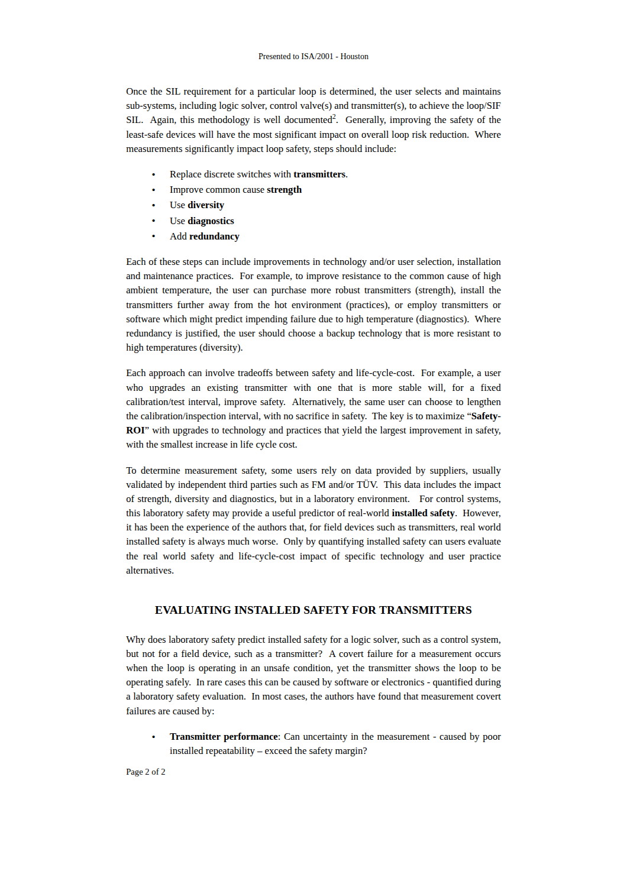Presented to ISA/2001 - Houston
Once the SIL requirement for a particular loop is determined, the user selects and maintains sub-systems, including logic solver, control valve(s) and transmitter(s), to achieve the loop/SIF SIL. Again, this methodology is well documented2. Generally, improving the safety of the least-safe devices will have the most significant impact on overall loop risk reduction. Where measurements significantly impact loop safety, steps should include:
Replace discrete switches with transmitters.
Improve common cause strength
Use diversity
Use diagnostics
Add redundancy
Each of these steps can include improvements in technology and/or user selection, installation and maintenance practices. For example, to improve resistance to the common cause of high ambient temperature, the user can purchase more robust transmitters (strength), install the transmitters further away from the hot environment (practices), or employ transmitters or software which might predict impending failure due to high temperature (diagnostics). Where redundancy is justified, the user should choose a backup technology that is more resistant to high temperatures (diversity).
Each approach can involve tradeoffs between safety and life-cycle-cost. For example, a user who upgrades an existing transmitter with one that is more stable will, for a fixed calibration/test interval, improve safety. Alternatively, the same user can choose to lengthen the calibration/inspection interval, with no sacrifice in safety. The key is to maximize “Safety-ROI” with upgrades to technology and practices that yield the largest improvement in safety, with the smallest increase in life cycle cost.
To determine measurement safety, some users rely on data provided by suppliers, usually validated by independent third parties such as FM and/or TÜV. This data includes the impact of strength, diversity and diagnostics, but in a laboratory environment. For control systems, this laboratory safety may provide a useful predictor of real-world installed safety. However, it has been the experience of the authors that, for field devices such as transmitters, real world installed safety is always much worse. Only by quantifying installed safety can users evaluate the real world safety and life-cycle-cost impact of specific technology and user practice alternatives.
EVALUATING INSTALLED SAFETY FOR TRANSMITTERS
Why does laboratory safety predict installed safety for a logic solver, such as a control system, but not for a field device, such as a transmitter? A covert failure for a measurement occurs when the loop is operating in an unsafe condition, yet the transmitter shows the loop to be operating safely. In rare cases this can be caused by software or electronics - quantified during a laboratory safety evaluation. In most cases, the authors have found that measurement covert failures are caused by:
Transmitter performance: Can uncertainty in the measurement - caused by poor installed repeatability – exceed the safety margin?
Page 2 of 2